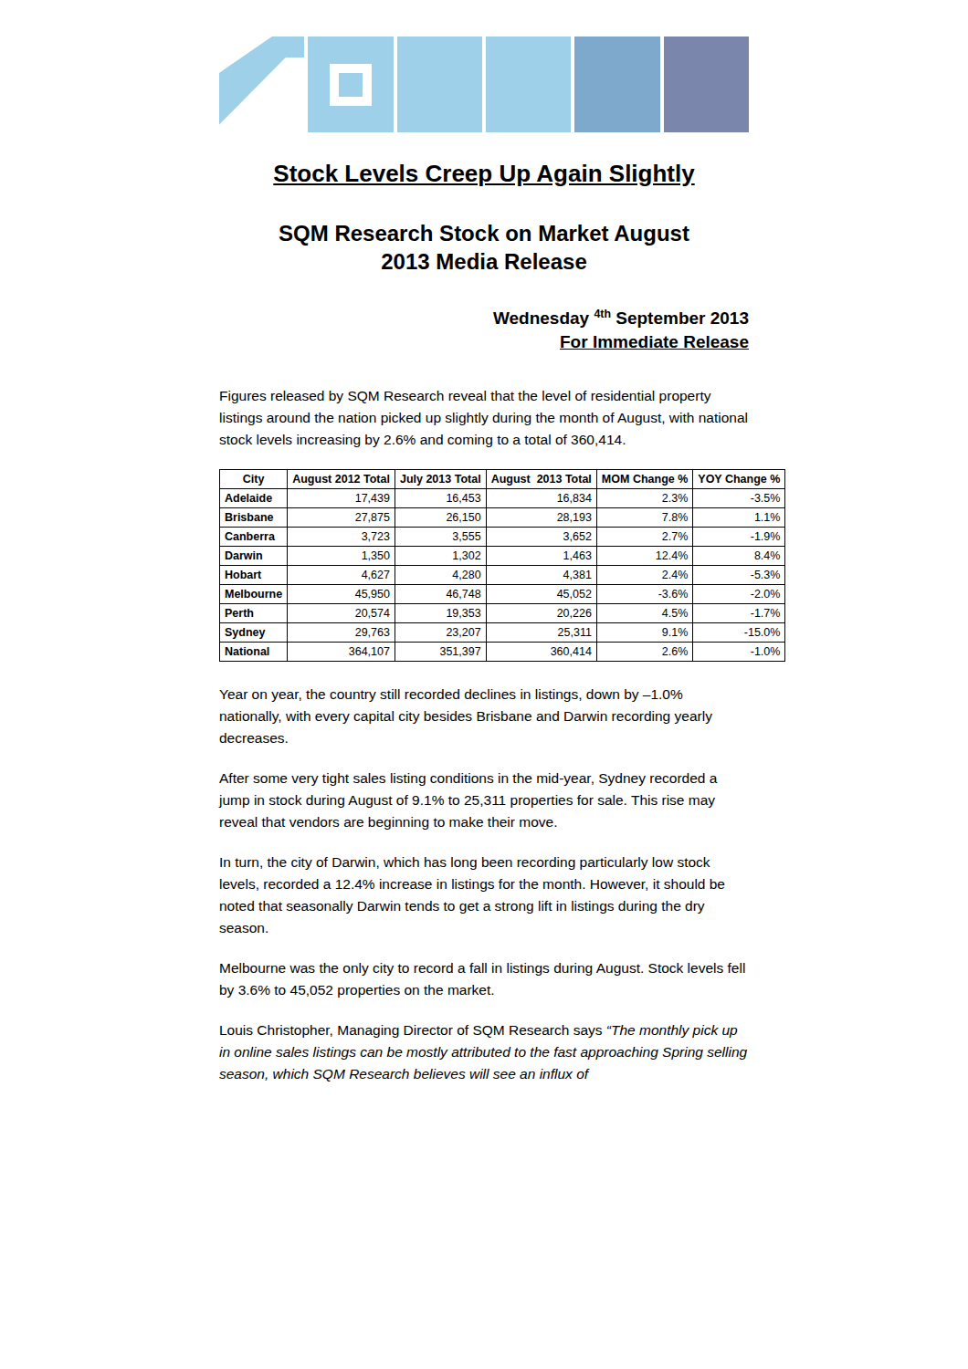Stock Levels Creep Up Again Slightly
SQM Research Stock on Market August
2013 Media Release
Wednesday 4th September 2013
For Immediate Release
Figures released by SQM Research reveal that the level of residential property listings around the nation picked up slightly during the month of August, with national stock levels increasing by 2.6% and coming to a total of 360,414.
| City | August 2012 Total | July 2013 Total | August 2013 Total | MOM Change % | YOY Change % |
| --- | --- | --- | --- | --- | --- |
| Adelaide | 17,439 | 16,453 | 16,834 | 2.3% | -3.5% |
| Brisbane | 27,875 | 26,150 | 28,193 | 7.8% | 1.1% |
| Canberra | 3,723 | 3,555 | 3,652 | 2.7% | -1.9% |
| Darwin | 1,350 | 1,302 | 1,463 | 12.4% | 8.4% |
| Hobart | 4,627 | 4,280 | 4,381 | 2.4% | -5.3% |
| Melbourne | 45,950 | 46,748 | 45,052 | -3.6% | -2.0% |
| Perth | 20,574 | 19,353 | 20,226 | 4.5% | -1.7% |
| Sydney | 29,763 | 23,207 | 25,311 | 9.1% | -15.0% |
| National | 364,107 | 351,397 | 360,414 | 2.6% | -1.0% |
Year on year, the country still recorded declines in listings, down by –1.0% nationally, with every capital city besides Brisbane and Darwin recording yearly decreases.
After some very tight sales listing conditions in the mid-year, Sydney recorded a jump in stock during August of 9.1% to 25,311 properties for sale. This rise may reveal that vendors are beginning to make their move.
In turn, the city of Darwin, which has long been recording particularly low stock levels, recorded a 12.4% increase in listings for the month. However, it should be noted that seasonally Darwin tends to get a strong lift in listings during the dry season.
Melbourne was the only city to record a fall in listings during August. Stock levels fell by 3.6% to 45,052 properties on the market.
Louis Christopher, Managing Director of SQM Research says “The monthly pick up in online sales listings can be mostly attributed to the fast approaching Spring selling season, which SQM Research believes will see an influx of